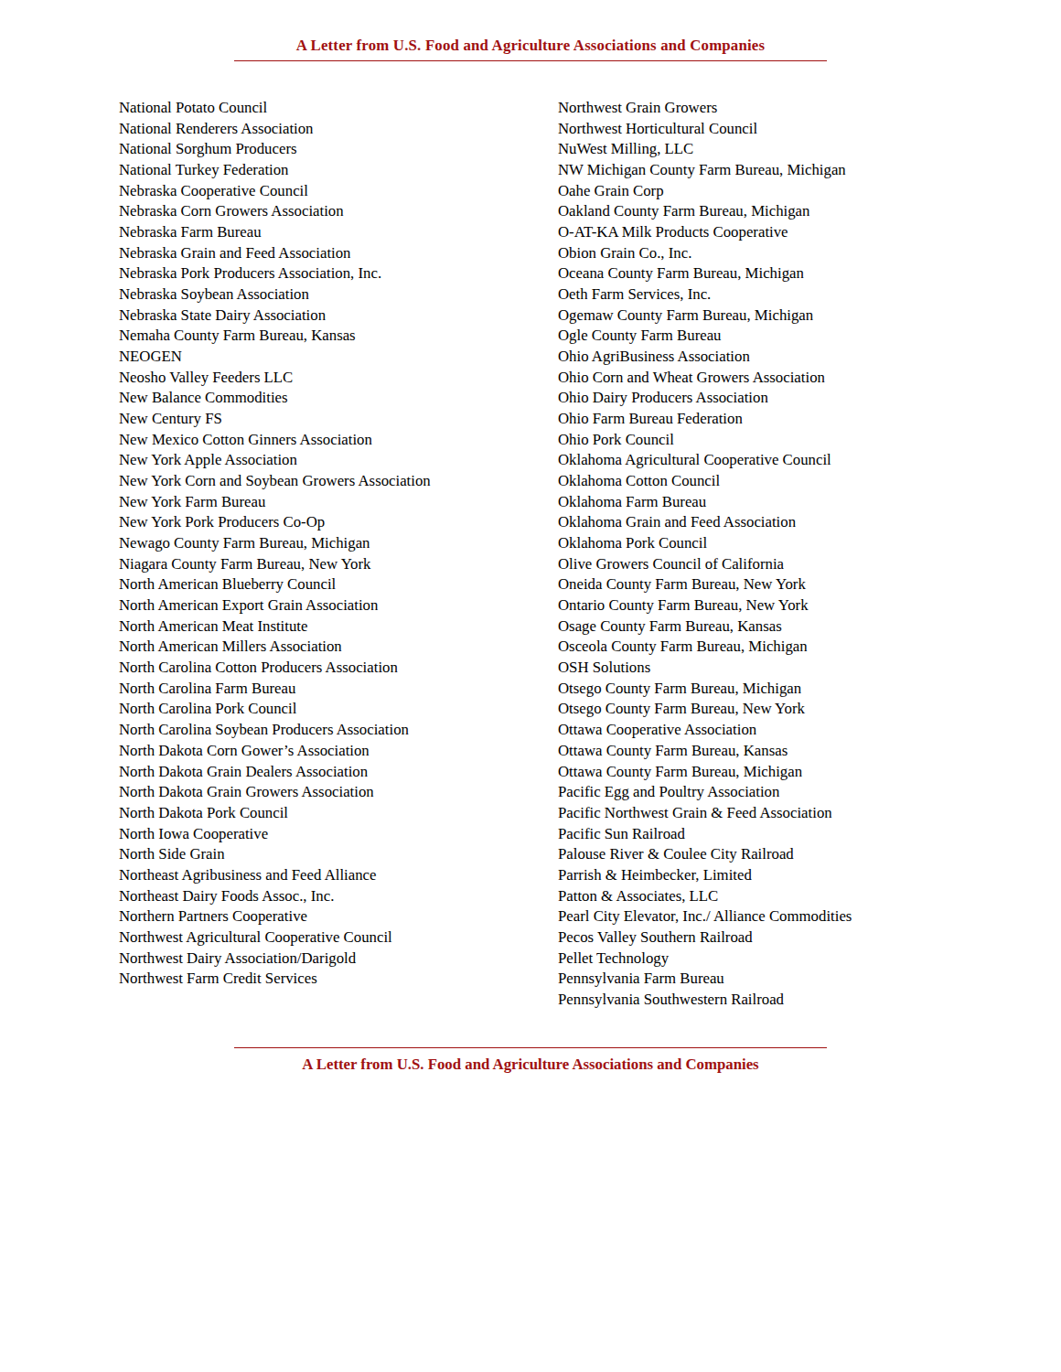A Letter from U.S. Food and Agriculture Associations and Companies
National Potato Council
National Renderers Association
National Sorghum Producers
National Turkey Federation
Nebraska Cooperative Council
Nebraska Corn Growers Association
Nebraska Farm Bureau
Nebraska Grain and Feed Association
Nebraska Pork Producers Association, Inc.
Nebraska Soybean Association
Nebraska State Dairy Association
Nemaha County Farm Bureau, Kansas
NEOGEN
Neosho Valley Feeders LLC
New Balance Commodities
New Century FS
New Mexico Cotton Ginners Association
New York Apple Association
New York Corn and Soybean Growers Association
New York Farm Bureau
New York Pork Producers Co-Op
Newago County Farm Bureau, Michigan
Niagara County Farm Bureau, New York
North American Blueberry Council
North American Export Grain Association
North American Meat Institute
North American Millers Association
North Carolina Cotton Producers Association
North Carolina Farm Bureau
North Carolina Pork Council
North Carolina Soybean Producers Association
North Dakota Corn Gower’s Association
North Dakota Grain Dealers Association
North Dakota Grain Growers Association
North Dakota Pork Council
North Iowa Cooperative
North Side Grain
Northeast Agribusiness and Feed Alliance
Northeast Dairy Foods Assoc., Inc.
Northern Partners Cooperative
Northwest Agricultural Cooperative Council
Northwest Dairy Association/Darigold
Northwest Farm Credit Services
Northwest Grain Growers
Northwest Horticultural Council
NuWest Milling, LLC
NW Michigan County Farm Bureau, Michigan
Oahe Grain Corp
Oakland County Farm Bureau, Michigan
O-AT-KA Milk Products Cooperative
Obion Grain Co., Inc.
Oceana County Farm Bureau, Michigan
Oeth Farm Services, Inc.
Ogemaw County Farm Bureau, Michigan
Ogle County Farm Bureau
Ohio AgriBusiness Association
Ohio Corn and Wheat Growers Association
Ohio Dairy Producers Association
Ohio Farm Bureau Federation
Ohio Pork Council
Oklahoma Agricultural Cooperative Council
Oklahoma Cotton Council
Oklahoma Farm Bureau
Oklahoma Grain and Feed Association
Oklahoma Pork Council
Olive Growers Council of California
Oneida County Farm Bureau, New York
Ontario County Farm Bureau, New York
Osage County Farm Bureau, Kansas
Osceola County Farm Bureau, Michigan
OSH Solutions
Otsego County Farm Bureau, Michigan
Otsego County Farm Bureau, New York
Ottawa Cooperative Association
Ottawa County Farm Bureau, Kansas
Ottawa County Farm Bureau, Michigan
Pacific Egg and Poultry Association
Pacific Northwest Grain & Feed Association
Pacific Sun Railroad
Palouse River & Coulee City Railroad
Parrish & Heimbecker, Limited
Patton & Associates, LLC
Pearl City Elevator, Inc./ Alliance Commodities
Pecos Valley Southern Railroad
Pellet Technology
Pennsylvania Farm Bureau
Pennsylvania Southwestern Railroad
A Letter from U.S. Food and Agriculture Associations and Companies